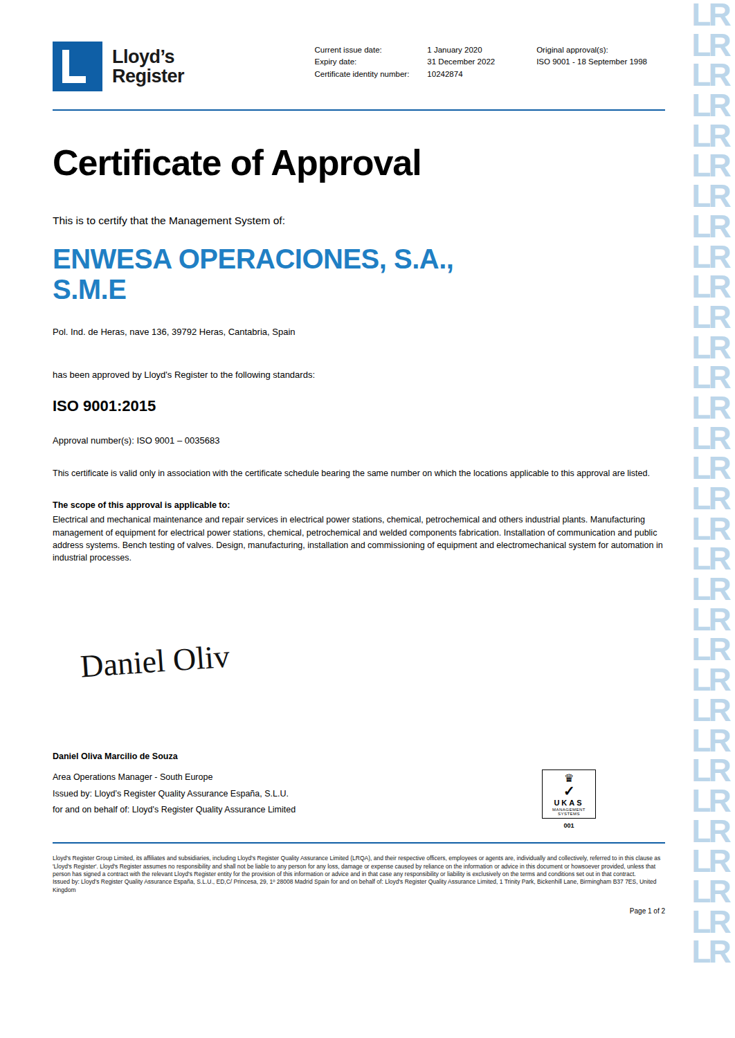LR LR LR LR LR LR LR LR LR LR LR LR LR LR LR LR LR LR LR LR LR LR LR LR LR LR LR LR LR LR LR LR
Lloyd’s
Register
| Current issue date: | 1 January 2020 | Original approval(s): |
| Expiry date: | 31 December 2022 | ISO 9001 - 18 September 1998 |
| Certificate identity number: | 10242874 | |
Certificate of Approval
This is to certify that the Management System of:
ENWESA OPERACIONES, S.A.,
S.M.E
Pol. Ind. de Heras, nave 136, 39792 Heras, Cantabria, Spain
has been approved by Lloyd's Register to the following standards:
ISO 9001:2015
Approval number(s): ISO 9001 – 0035683
This certificate is valid only in association with the certificate schedule bearing the same number on which the locations applicable to this approval are listed.
The scope of this approval is applicable to:
Electrical and mechanical maintenance and repair services in electrical power stations, chemical, petrochemical and others industrial plants. Manufacturing management of equipment for electrical power stations, chemical, petrochemical and welded components fabrication. Installation of communication and public address systems. Bench testing of valves. Design, manufacturing, installation and commissioning of equipment and electromechanical system for automation in industrial processes.
Daniel Oliv
Daniel Oliva Marcilio de Souza
Area Operations Manager - South Europe
Issued by: Lloyd’s Register Quality Assurance España, S.L.U.
for and on behalf of: Lloyd's Register Quality Assurance Limited
♛
✓
UKAS
MANAGEMENT
SYSTEMS
001
Lloyd's Register Group Limited, its affiliates and subsidiaries, including Lloyd's Register Quality Assurance Limited (LRQA), and their respective officers, employees or agents are, individually and collectively, referred to in this clause as 'Lloyd's Register'. Lloyd's Register assumes no responsibility and shall not be liable to any person for any loss, damage or expense caused by reliance on the information or advice in this document or howsoever provided, unless that person has signed a contract with the relevant Lloyd's Register entity for the provision of this information or advice and in that case any responsibility or liability is exclusively on the terms and conditions set out in that contract.
Issued by: Lloyd’s Register Quality Assurance España, S.L.U., ED,C/ Princesa, 29, 1º 28008 Madrid Spain for and on behalf of: Lloyd's Register Quality Assurance Limited, 1 Trinity Park, Bickenhill Lane, Birmingham B37 7ES, United Kingdom
Page 1 of 2